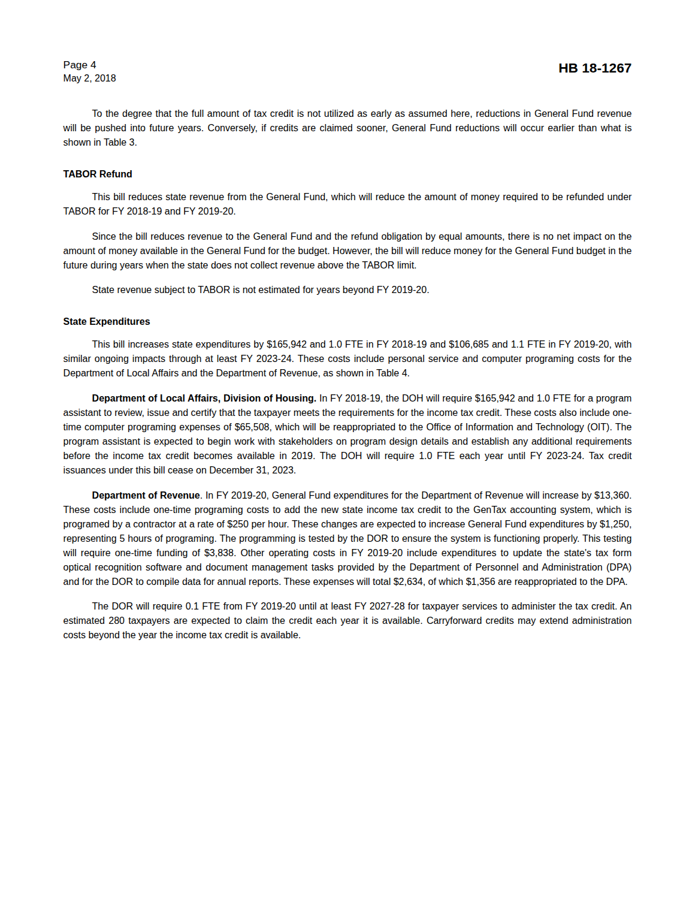Page 4
May 2, 2018
HB 18-1267
To the degree that the full amount of tax credit is not utilized as early as assumed here, reductions in General Fund revenue will be pushed into future years. Conversely, if credits are claimed sooner, General Fund reductions will occur earlier than what is shown in Table 3.
TABOR Refund
This bill reduces state revenue from the General Fund, which will reduce the amount of money required to be refunded under TABOR for FY 2018-19 and FY 2019-20.
Since the bill reduces revenue to the General Fund and the refund obligation by equal amounts, there is no net impact on the amount of money available in the General Fund for the budget. However, the bill will reduce money for the General Fund budget in the future during years when the state does not collect revenue above the TABOR limit.
State revenue subject to TABOR is not estimated for years beyond FY 2019-20.
State Expenditures
This bill increases state expenditures by $165,942 and 1.0 FTE in FY 2018-19 and $106,685 and 1.1 FTE in FY 2019-20, with similar ongoing impacts through at least FY 2023-24. These costs include personal service and computer programing costs for the Department of Local Affairs and the Department of Revenue, as shown in Table 4.
Department of Local Affairs, Division of Housing. In FY 2018-19, the DOH will require $165,942 and 1.0 FTE for a program assistant to review, issue and certify that the taxpayer meets the requirements for the income tax credit. These costs also include one-time computer programing expenses of $65,508, which will be reappropriated to the Office of Information and Technology (OIT). The program assistant is expected to begin work with stakeholders on program design details and establish any additional requirements before the income tax credit becomes available in 2019. The DOH will require 1.0 FTE each year until FY 2023-24. Tax credit issuances under this bill cease on December 31, 2023.
Department of Revenue. In FY 2019-20, General Fund expenditures for the Department of Revenue will increase by $13,360. These costs include one-time programing costs to add the new state income tax credit to the GenTax accounting system, which is programed by a contractor at a rate of $250 per hour. These changes are expected to increase General Fund expenditures by $1,250, representing 5 hours of programing. The programming is tested by the DOR to ensure the system is functioning properly. This testing will require one-time funding of $3,838. Other operating costs in FY 2019-20 include expenditures to update the state's tax form optical recognition software and document management tasks provided by the Department of Personnel and Administration (DPA) and for the DOR to compile data for annual reports. These expenses will total $2,634, of which $1,356 are reappropriated to the DPA.
The DOR will require 0.1 FTE from FY 2019-20 until at least FY 2027-28 for taxpayer services to administer the tax credit. An estimated 280 taxpayers are expected to claim the credit each year it is available. Carryforward credits may extend administration costs beyond the year the income tax credit is available.